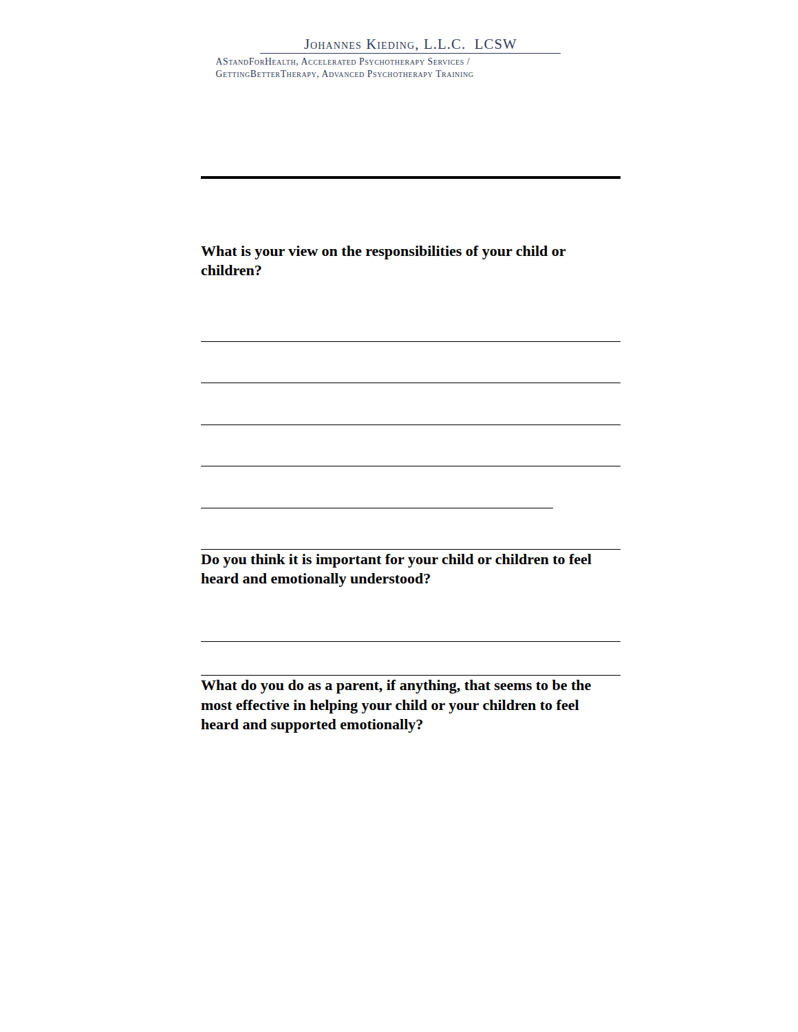Johannes Kieding, L.L.C. LCSW
AStandForHealth, Accelerated Psychotherapy Services /
GettingBetterTherapy, Advanced Psychotherapy Training
What is your view on the responsibilities of your child or children?
Do you think it is important for your child or children to feel heard and emotionally understood?
What do you do as a parent, if anything, that seems to be the most effective in helping your child or your children to feel heard and supported emotionally?